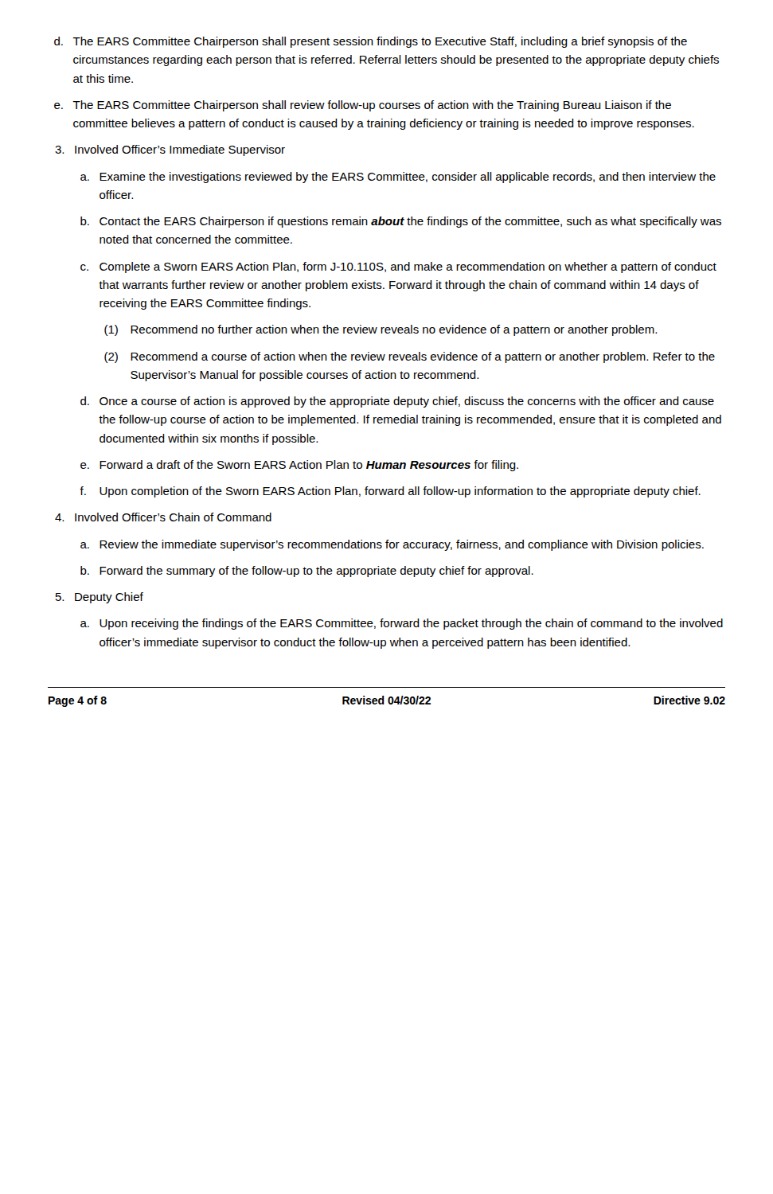d. The EARS Committee Chairperson shall present session findings to Executive Staff, including a brief synopsis of the circumstances regarding each person that is referred. Referral letters should be presented to the appropriate deputy chiefs at this time.
e. The EARS Committee Chairperson shall review follow-up courses of action with the Training Bureau Liaison if the committee believes a pattern of conduct is caused by a training deficiency or training is needed to improve responses.
3. Involved Officer’s Immediate Supervisor
a. Examine the investigations reviewed by the EARS Committee, consider all applicable records, and then interview the officer.
b. Contact the EARS Chairperson if questions remain about the findings of the committee, such as what specifically was noted that concerned the committee.
c. Complete a Sworn EARS Action Plan, form J-10.110S, and make a recommendation on whether a pattern of conduct that warrants further review or another problem exists. Forward it through the chain of command within 14 days of receiving the EARS Committee findings.
(1) Recommend no further action when the review reveals no evidence of a pattern or another problem.
(2) Recommend a course of action when the review reveals evidence of a pattern or another problem. Refer to the Supervisor’s Manual for possible courses of action to recommend.
d. Once a course of action is approved by the appropriate deputy chief, discuss the concerns with the officer and cause the follow-up course of action to be implemented. If remedial training is recommended, ensure that it is completed and documented within six months if possible.
e. Forward a draft of the Sworn EARS Action Plan to Human Resources for filing.
f. Upon completion of the Sworn EARS Action Plan, forward all follow-up information to the appropriate deputy chief.
4. Involved Officer’s Chain of Command
a. Review the immediate supervisor’s recommendations for accuracy, fairness, and compliance with Division policies.
b. Forward the summary of the follow-up to the appropriate deputy chief for approval.
5. Deputy Chief
a. Upon receiving the findings of the EARS Committee, forward the packet through the chain of command to the involved officer’s immediate supervisor to conduct the follow-up when a perceived pattern has been identified.
Page 4 of 8 Revised 04/30/22 Directive 9.02